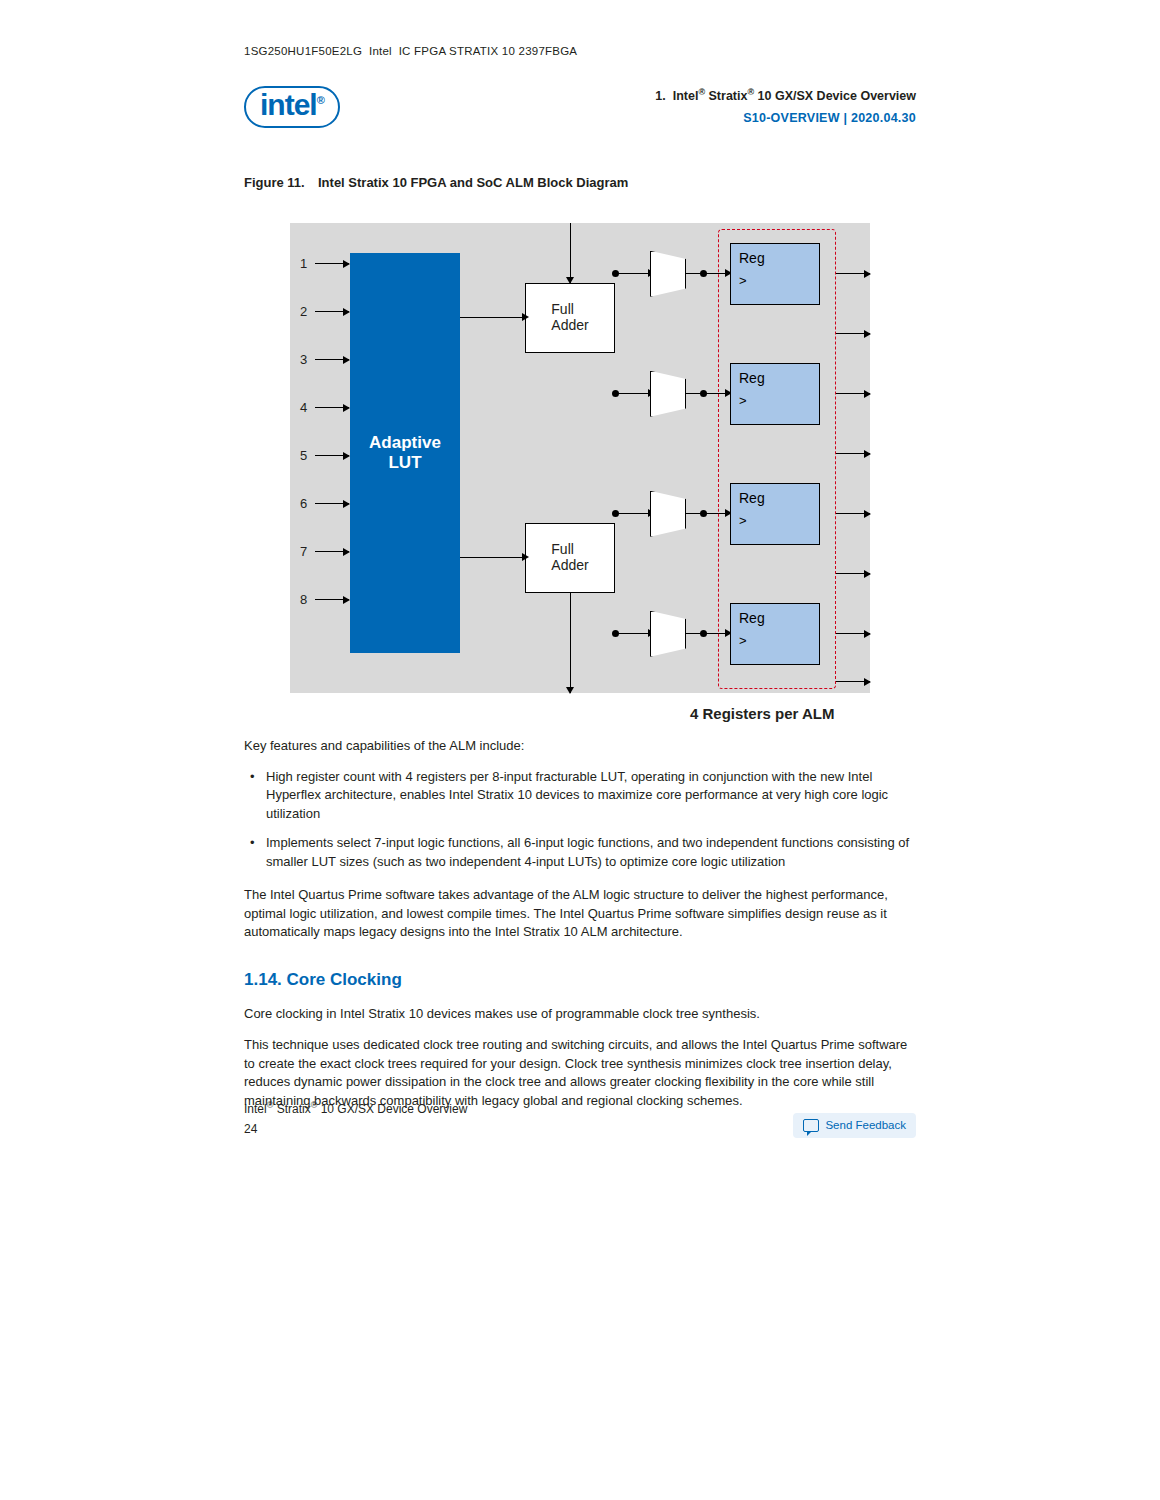1SG250HU1F50E2LG Intel IC FPGA STRATIX 10 2397FBGA
intel®
1. Intel® Stratix® 10 GX/SX Device Overview
S10-OVERVIEW | 2020.04.30
Figure 11. Intel Stratix 10 FPGA and SoC ALM Block Diagram
1
2
3
4
5
6
7
8
Adaptive
LUT
Full
Adder
Full
Adder
Reg>
Reg>
Reg>
Reg>
4 Registers per ALM
Key features and capabilities of the ALM include:
High register count with 4 registers per 8-input fracturable LUT, operating in conjunction with the new Intel Hyperflex architecture, enables Intel Stratix 10 devices to maximize core performance at very high core logic utilization
Implements select 7-input logic functions, all 6-input logic functions, and two independent functions consisting of smaller LUT sizes (such as two independent 4-input LUTs) to optimize core logic utilization
The Intel Quartus Prime software takes advantage of the ALM logic structure to deliver the highest performance, optimal logic utilization, and lowest compile times. The Intel Quartus Prime software simplifies design reuse as it automatically maps legacy designs into the Intel Stratix 10 ALM architecture.
1.14. Core Clocking
Core clocking in Intel Stratix 10 devices makes use of programmable clock tree synthesis.
This technique uses dedicated clock tree routing and switching circuits, and allows the Intel Quartus Prime software to create the exact clock trees required for your design. Clock tree synthesis minimizes clock tree insertion delay, reduces dynamic power dissipation in the clock tree and allows greater clocking flexibility in the core while still maintaining backwards compatibility with legacy global and regional clocking schemes.
Intel® Stratix® 10 GX/SX Device Overview
24
Send Feedback